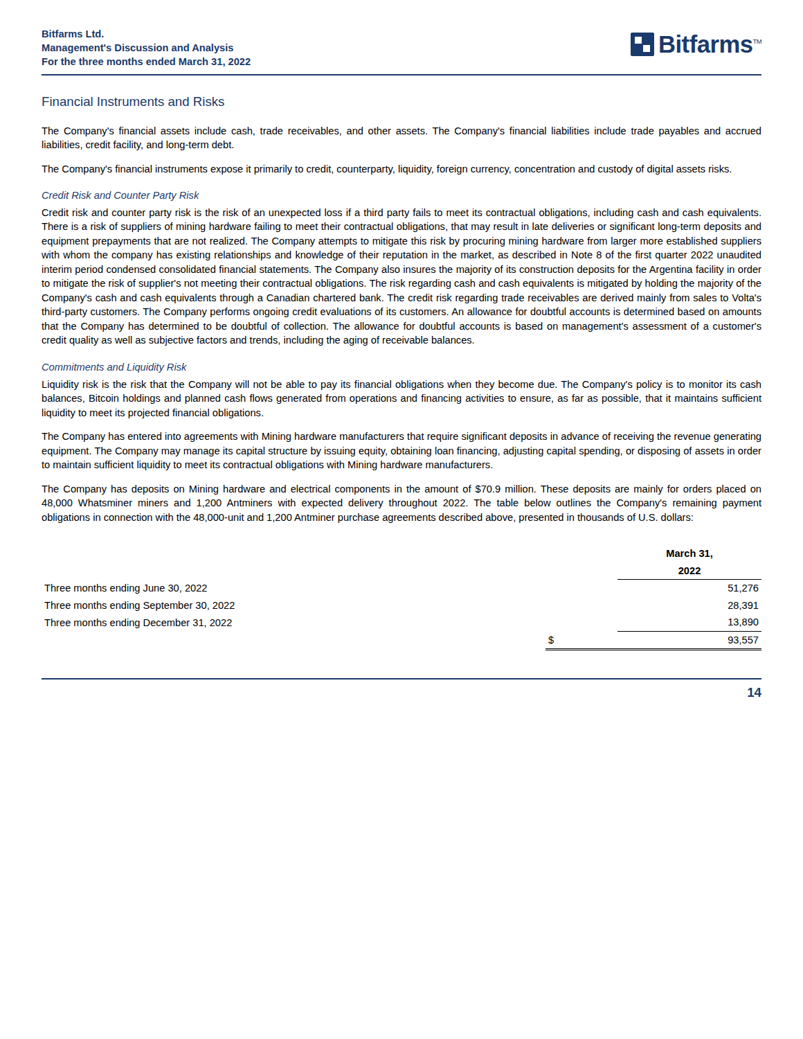Bitfarms Ltd.
Management's Discussion and Analysis
For the three months ended March 31, 2022
BitfarmsTM
Financial Instruments and Risks
The Company's financial assets include cash, trade receivables, and other assets. The Company's financial liabilities include trade payables and accrued liabilities, credit facility, and long-term debt.
The Company's financial instruments expose it primarily to credit, counterparty, liquidity, foreign currency, concentration and custody of digital assets risks.
Credit Risk and Counter Party Risk
Credit risk and counter party risk is the risk of an unexpected loss if a third party fails to meet its contractual obligations, including cash and cash equivalents. There is a risk of suppliers of mining hardware failing to meet their contractual obligations, that may result in late deliveries or significant long-term deposits and equipment prepayments that are not realized. The Company attempts to mitigate this risk by procuring mining hardware from larger more established suppliers with whom the company has existing relationships and knowledge of their reputation in the market, as described in Note 8 of the first quarter 2022 unaudited interim period condensed consolidated financial statements. The Company also insures the majority of its construction deposits for the Argentina facility in order to mitigate the risk of supplier's not meeting their contractual obligations. The risk regarding cash and cash equivalents is mitigated by holding the majority of the Company's cash and cash equivalents through a Canadian chartered bank. The credit risk regarding trade receivables are derived mainly from sales to Volta's third-party customers. The Company performs ongoing credit evaluations of its customers. An allowance for doubtful accounts is determined based on amounts that the Company has determined to be doubtful of collection. The allowance for doubtful accounts is based on management's assessment of a customer's credit quality as well as subjective factors and trends, including the aging of receivable balances.
Commitments and Liquidity Risk
Liquidity risk is the risk that the Company will not be able to pay its financial obligations when they become due. The Company's policy is to monitor its cash balances, Bitcoin holdings and planned cash flows generated from operations and financing activities to ensure, as far as possible, that it maintains sufficient liquidity to meet its projected financial obligations.
The Company has entered into agreements with Mining hardware manufacturers that require significant deposits in advance of receiving the revenue generating equipment. The Company may manage its capital structure by issuing equity, obtaining loan financing, adjusting capital spending, or disposing of assets in order to maintain sufficient liquidity to meet its contractual obligations with Mining hardware manufacturers.
The Company has deposits on Mining hardware and electrical components in the amount of $70.9 million. These deposits are mainly for orders placed on 48,000 Whatsminer miners and 1,200 Antminers with expected delivery throughout 2022. The table below outlines the Company's remaining payment obligations in connection with the 48,000-unit and 1,200 Antminer purchase agreements described above, presented in thousands of U.S. dollars:
| | | March 31, |
| | | 2022 |
| Three months ending June 30, 2022 | | 51,276 |
| Three months ending September 30, 2022 | | 28,391 |
| Three months ending December 31, 2022 | | 13,890 |
| | $ | 93,557 |
14